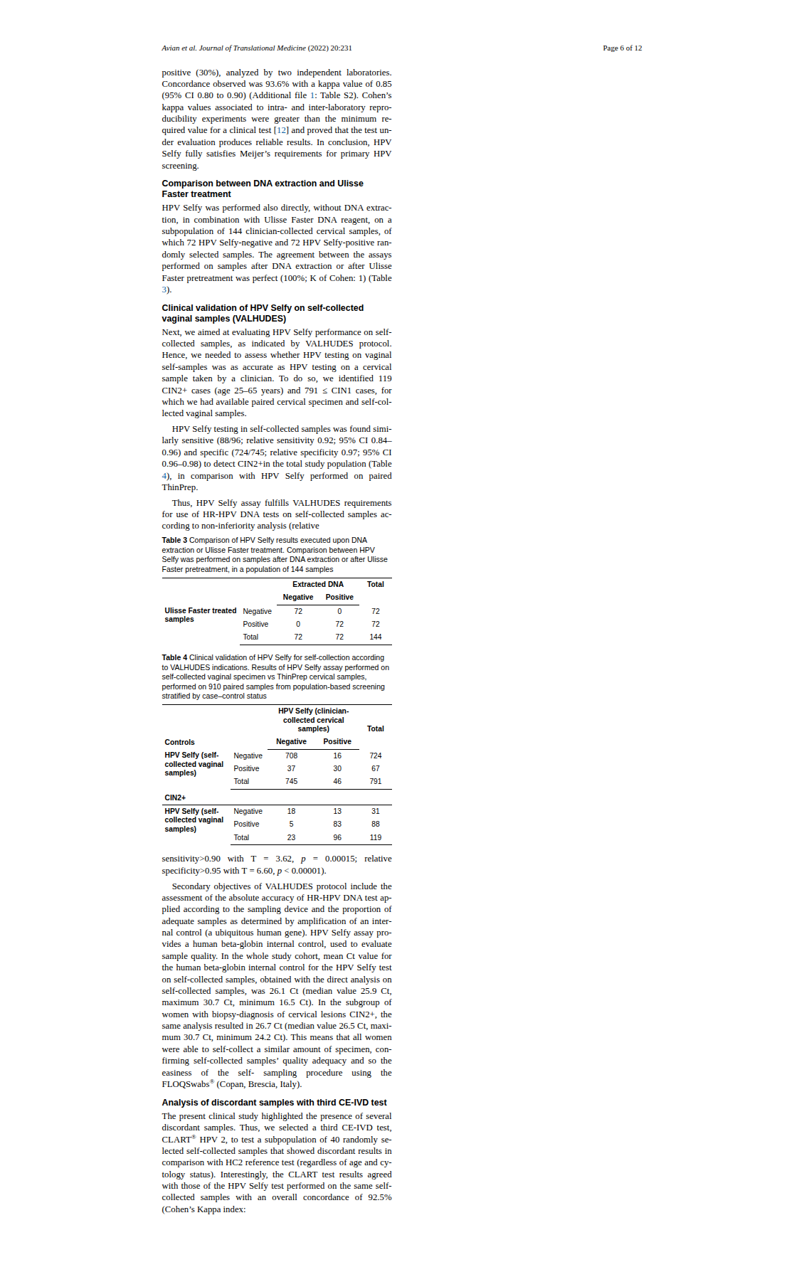Avian et al. Journal of Translational Medicine (2022) 20:231
Page 6 of 12
positive (30%), analyzed by two independent laboratories. Concordance observed was 93.6% with a kappa value of 0.85 (95% CI 0.80 to 0.90) (Additional file 1: Table S2). Cohen’s kappa values associated to intra- and inter-laboratory reproducibility experiments were greater than the minimum required value for a clinical test [12] and proved that the test under evaluation produces reliable results. In conclusion, HPV Selfy fully satisfies Meijer’s requirements for primary HPV screening.
Comparison between DNA extraction and Ulisse Faster treatment
HPV Selfy was performed also directly, without DNA extraction, in combination with Ulisse Faster DNA reagent, on a subpopulation of 144 clinician-collected cervical samples, of which 72 HPV Selfy-negative and 72 HPV Selfy-positive randomly selected samples. The agreement between the assays performed on samples after DNA extraction or after Ulisse Faster pretreatment was perfect (100%; K of Cohen: 1) (Table 3).
Clinical validation of HPV Selfy on self-collected vaginal samples (VALHUDES)
Next, we aimed at evaluating HPV Selfy performance on self-collected samples, as indicated by VALHUDES protocol. Hence, we needed to assess whether HPV testing on vaginal self-samples was as accurate as HPV testing on a cervical sample taken by a clinician. To do so, we identified 119 CIN2+ cases (age 25–65 years) and 791 ≤ CIN1 cases, for which we had available paired cervical specimen and self-collected vaginal samples.
HPV Selfy testing in self-collected samples was found similarly sensitive (88/96; relative sensitivity 0.92; 95% CI 0.84–0.96) and specific (724/745; relative specificity 0.97; 95% CI 0.96–0.98) to detect CIN2+in the total study population (Table 4), in comparison with HPV Selfy performed on paired ThinPrep.
Thus, HPV Selfy assay fulfills VALHUDES requirements for use of HR-HPV DNA tests on self-collected samples according to non-inferiority analysis (relative
Table 3 Comparison of HPV Selfy results executed upon DNA extraction or Ulisse Faster treatment. Comparison between HPV Selfy was performed on samples after DNA extraction or after Ulisse Faster pretreatment, in a population of 144 samples
| | | Extracted DNA | Total |
| --- | --- | --- | --- |
| | | Negative | Positive | |
| Ulisse Faster treated samples | Negative | 72 | 0 | 72 |
| Positive | 0 | 72 | 72 |
| Total | 72 | 72 | 144 |
Table 4 Clinical validation of HPV Selfy for self-collection according to VALHUDES indications. Results of HPV Selfy assay performed on self-collected vaginal specimen vs ThinPrep cervical samples, performed on 910 paired samples from population-based screening stratified by case–control status
| | | HPV Selfy (clinician-collected cervical samples) | Total |
| --- | --- | --- | --- |
| Controls | | Negative | Positive | |
| HPV Selfy (self-collected vaginal samples) | Negative | 708 | 16 | 724 |
| Positive | 37 | 30 | 67 |
| Total | 745 | 46 | 791 |
| CIN2+ |
| HPV Selfy (self-collected vaginal samples) | Negative | 18 | 13 | 31 |
| Positive | 5 | 83 | 88 |
| Total | 23 | 96 | 119 |
sensitivity>0.90 with T = 3.62, p = 0.00015; relative specificity>0.95 with T = 6.60, p < 0.00001).
Secondary objectives of VALHUDES protocol include the assessment of the absolute accuracy of HR-HPV DNA test applied according to the sampling device and the proportion of adequate samples as determined by amplification of an internal control (a ubiquitous human gene). HPV Selfy assay provides a human beta-globin internal control, used to evaluate sample quality. In the whole study cohort, mean Ct value for the human beta-globin internal control for the HPV Selfy test on self-collected samples, obtained with the direct analysis on self-collected samples, was 26.1 Ct (median value 25.9 Ct, maximum 30.7 Ct, minimum 16.5 Ct). In the subgroup of women with biopsy-diagnosis of cervical lesions CIN2+, the same analysis resulted in 26.7 Ct (median value 26.5 Ct, maximum 30.7 Ct, minimum 24.2 Ct). This means that all women were able to self-collect a similar amount of specimen, confirming self-collected samples’ quality adequacy and so the easiness of the self- sampling procedure using the FLOQSwabs® (Copan, Brescia, Italy).
Analysis of discordant samples with third CE-IVD test
The present clinical study highlighted the presence of several discordant samples. Thus, we selected a third CE-IVD test, CLART® HPV 2, to test a subpopulation of 40 randomly selected self-collected samples that showed discordant results in comparison with HC2 reference test (regardless of age and cytology status). Interestingly, the CLART test results agreed with those of the HPV Selfy test performed on the same self-collected samples with an overall concordance of 92.5% (Cohen’s Kappa index: